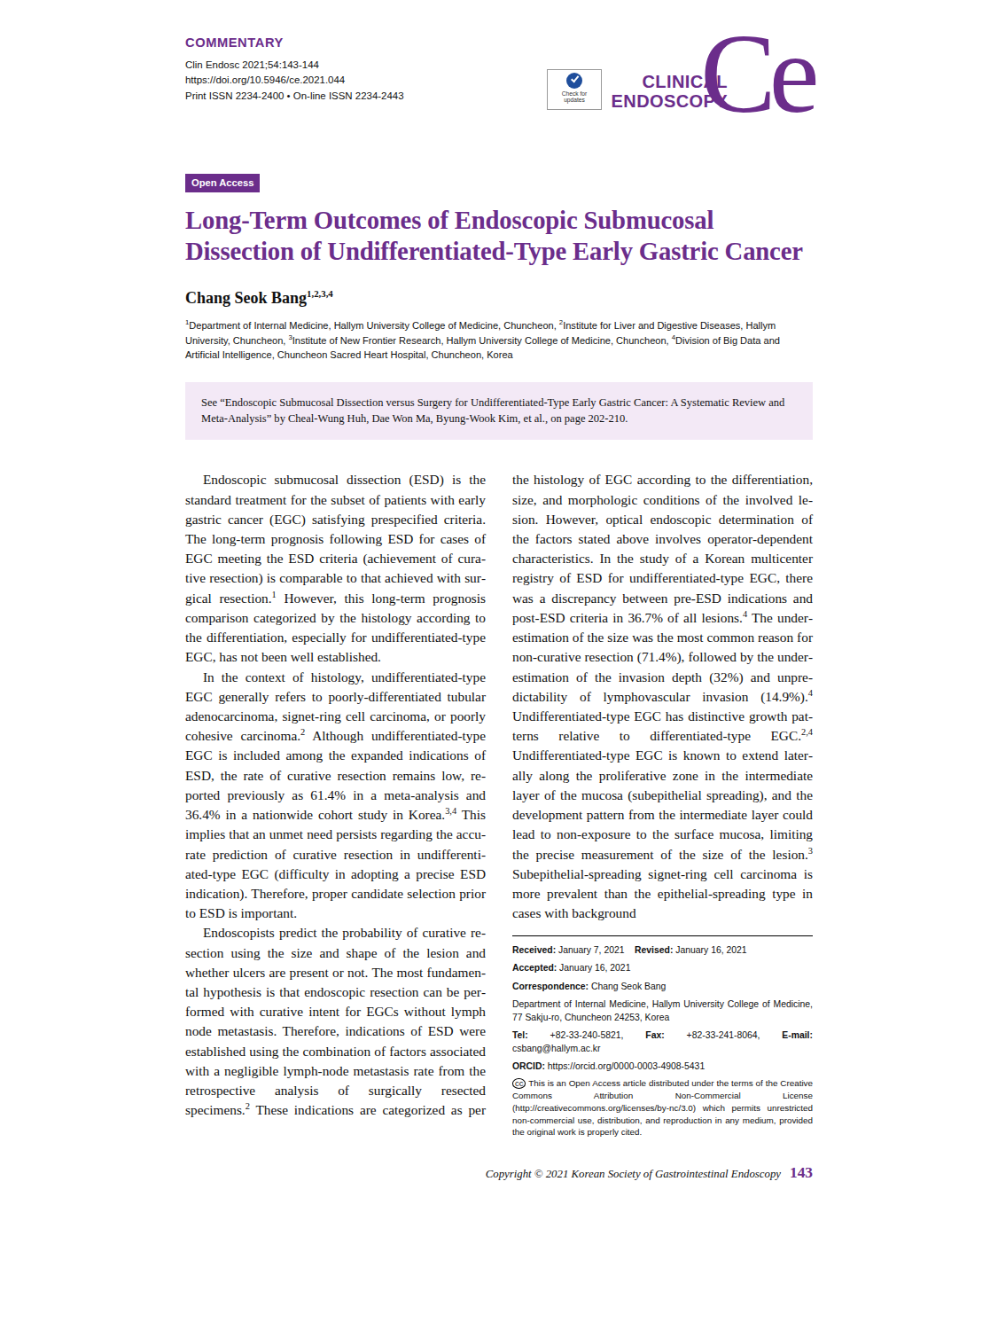COMMENTARY
Clin Endosc 2021;54:143-144
https://doi.org/10.5946/ce.2021.044
Print ISSN 2234-2400 • On-line ISSN 2234-2443
Check for
updates
Ce
CLINICAL
ENDOSCOPY
Open Access
Long-Term Outcomes of Endoscopic Submucosal Dissection of Undifferentiated-Type Early Gastric Cancer
Chang Seok Bang1,2,3,4
1Department of Internal Medicine, Hallym University College of Medicine, Chuncheon, 2Institute for Liver and Digestive Diseases, Hallym University, Chuncheon, 3Institute of New Frontier Research, Hallym University College of Medicine, Chuncheon, 4Division of Big Data and Artificial Intelligence, Chuncheon Sacred Heart Hospital, Chuncheon, Korea
See “Endoscopic Submucosal Dissection versus Surgery for Undifferentiated-Type Early Gastric Cancer: A Systematic Review and Meta-Analysis” by Cheal-Wung Huh, Dae Won Ma, Byung-Wook Kim, et al., on page 202-210.
Endoscopic submucosal dissection (ESD) is the standard treatment for the subset of patients with early gastric cancer (EGC) satisfying prespecified criteria. The long-term prognosis following ESD for cases of EGC meeting the ESD criteria (achievement of curative resection) is comparable to that achieved with surgical resection.1 However, this long-term prognosis comparison categorized by the histology according to the differentiation, especially for undifferentiated-type EGC, has not been well established.
In the context of histology, undifferentiated-type EGC generally refers to poorly-differentiated tubular adenocarcinoma, signet-ring cell carcinoma, or poorly cohesive carcinoma.2 Although undifferentiated-type EGC is included among the expanded indications of ESD, the rate of curative resection remains low, reported previously as 61.4% in a meta-analysis and 36.4% in a nationwide cohort study in Korea.3,4 This implies that an unmet need persists regarding the accurate prediction of curative resection in undifferentiated-type EGC (difficulty in adopting a precise ESD indication). Therefore, proper candidate selection prior to ESD is important.
Endoscopists predict the probability of curative resection using the size and shape of the lesion and whether ulcers are present or not. The most fundamental hypothesis is that endoscopic resection can be performed with curative intent for EGCs without lymph node metastasis. Therefore, indications of ESD were established using the combination of factors associated with a negligible lymph-node metastasis rate from the retrospective analysis of surgically resected specimens.2 These indications are categorized as per the histology of EGC according to the differentiation, size, and morphologic conditions of the involved lesion. However, optical endoscopic determination of the factors stated above involves operator-dependent characteristics. In the study of a Korean multicenter registry of ESD for undifferentiated-type EGC, there was a discrepancy between pre-ESD indications and post-ESD criteria in 36.7% of all lesions.4 The underestimation of the size was the most common reason for non-curative resection (71.4%), followed by the underestimation of the invasion depth (32%) and unpredictability of lymphovascular invasion (14.9%).4 Undifferentiated-type EGC has distinctive growth patterns relative to differentiated-type EGC.2,4 Undifferentiated-type EGC is known to extend laterally along the proliferative zone in the intermediate layer of the mucosa (subepithelial spreading), and the development pattern from the intermediate layer could lead to non-exposure to the surface mucosa, limiting the precise measurement of the size of the lesion.3 Subepithelial-spreading signet-ring cell carcinoma is more prevalent than the epithelial-spreading type in cases with background
Received: January 7, 2021 Revised: January 16, 2021
Accepted: January 16, 2021
Correspondence: Chang Seok Bang
Department of Internal Medicine, Hallym University College of Medicine, 77 Sakju-ro, Chuncheon 24253, Korea
Tel: +82-33-240-5821, Fax: +82-33-241-8064, E-mail: csbang@hallym.ac.kr
ORCID: https://orcid.org/0000-0003-4908-5431
cc This is an Open Access article distributed under the terms of the Creative Commons Attribution Non-Commercial License (http://creativecommons.org/licenses/by-nc/3.0) which permits unrestricted non-commercial use, distribution, and reproduction in any medium, provided the original work is properly cited.
Copyright © 2021 Korean Society of Gastrointestinal Endoscopy 143